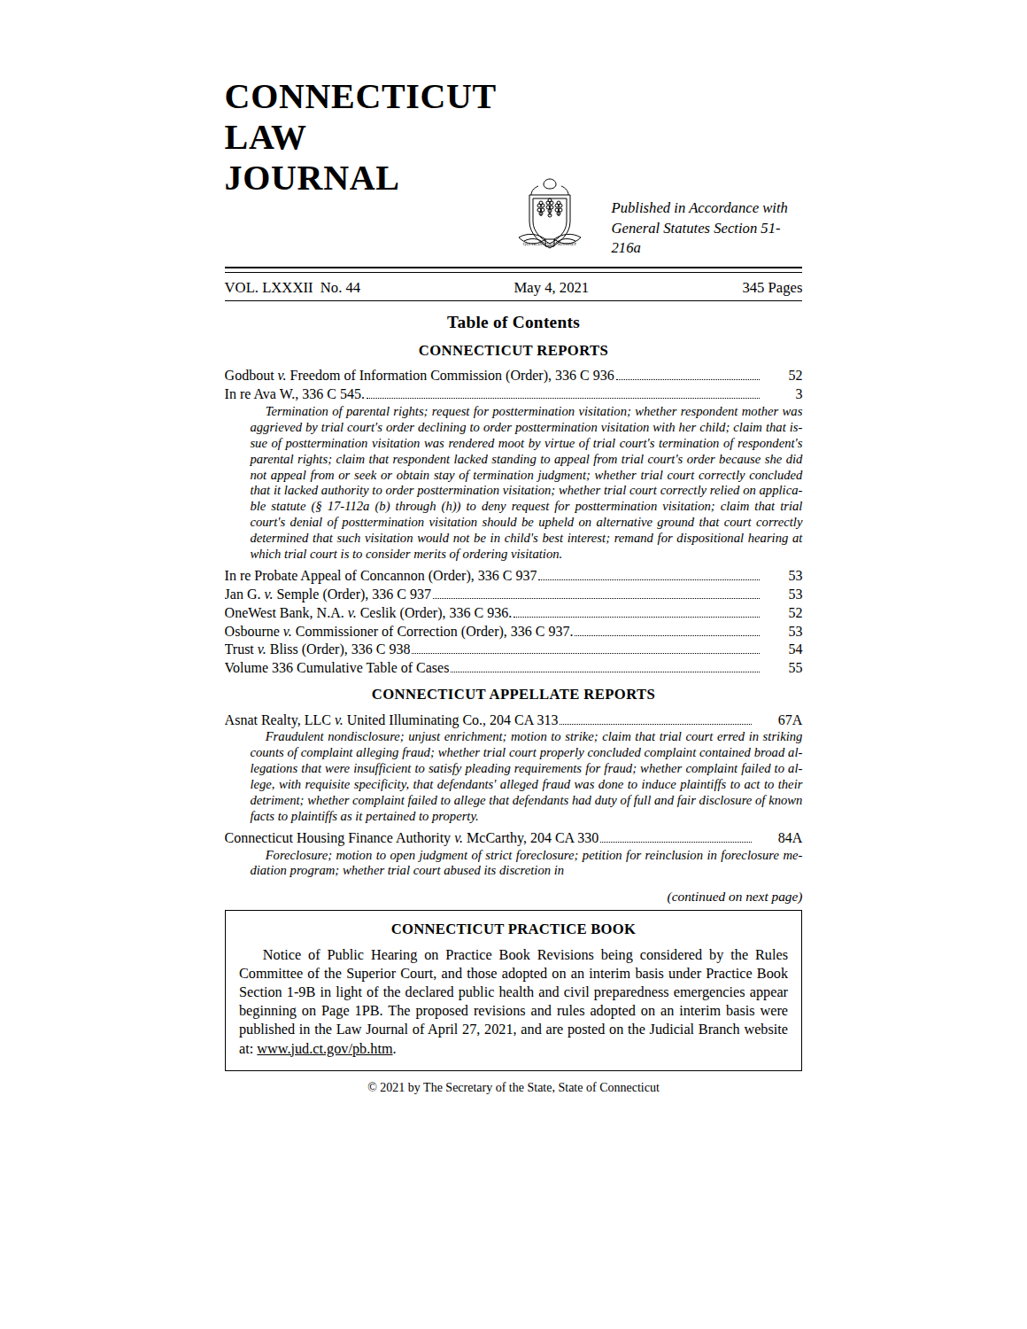CONNECTICUT LAW JOURNAL
QUI TRANSTULIT SUSTINET
Published in Accordance with
General Statutes Section 51-216a
VOL. LXXXII No. 44
May 4, 2021
345 Pages
Table of Contents
CONNECTICUT REPORTS
Godbout v. Freedom of Information Commission (Order), 336 C 936 52
In re Ava W., 336 C 545. 3
Termination of parental rights; request for posttermination visitation; whether respondent mother was aggrieved by trial court's order declining to order posttermination visitation with her child; claim that issue of posttermination visitation was rendered moot by virtue of trial court's termination of respondent's parental rights; claim that respondent lacked standing to appeal from trial court's order because she did not appeal from or seek or obtain stay of termination judgment; whether trial court correctly concluded that it lacked authority to order posttermination visitation; whether trial court correctly relied on applicable statute (§ 17-112a (b) through (h)) to deny request for posttermination visitation; claim that trial court's denial of posttermination visitation should be upheld on alternative ground that court correctly determined that such visitation would not be in child's best interest; remand for dispositional hearing at which trial court is to consider merits of ordering visitation.
In re Probate Appeal of Concannon (Order), 336 C 937 53
Jan G. v. Semple (Order), 336 C 937 53
OneWest Bank, N.A. v. Ceslik (Order), 336 C 936. 52
Osbourne v. Commissioner of Correction (Order), 336 C 937. 53
Trust v. Bliss (Order), 336 C 938 54
Volume 336 Cumulative Table of Cases 55
CONNECTICUT APPELLATE REPORTS
Asnat Realty, LLC v. United Illuminating Co., 204 CA 313 67A
Fraudulent nondisclosure; unjust enrichment; motion to strike; claim that trial court erred in striking counts of complaint alleging fraud; whether trial court properly concluded complaint contained broad allegations that were insufficient to satisfy pleading requirements for fraud; whether complaint failed to allege, with requisite specificity, that defendants' alleged fraud was done to induce plaintiffs to act to their detriment; whether complaint failed to allege that defendants had duty of full and fair disclosure of known facts to plaintiffs as it pertained to property.
Connecticut Housing Finance Authority v. McCarthy, 204 CA 330 84A
Foreclosure; motion to open judgment of strict foreclosure; petition for reinclusion in foreclosure mediation program; whether trial court abused its discretion in
(continued on next page)
CONNECTICUT PRACTICE BOOK
Notice of Public Hearing on Practice Book Revisions being considered by the Rules Committee of the Superior Court, and those adopted on an interim basis under Practice Book Section 1-9B in light of the declared public health and civil preparedness emergencies appear beginning on Page 1PB. The proposed revisions and rules adopted on an interim basis were published in the Law Journal of April 27, 2021, and are posted on the Judicial Branch website at: www.jud.ct.gov/pb.htm.
© 2021 by The Secretary of the State, State of Connecticut